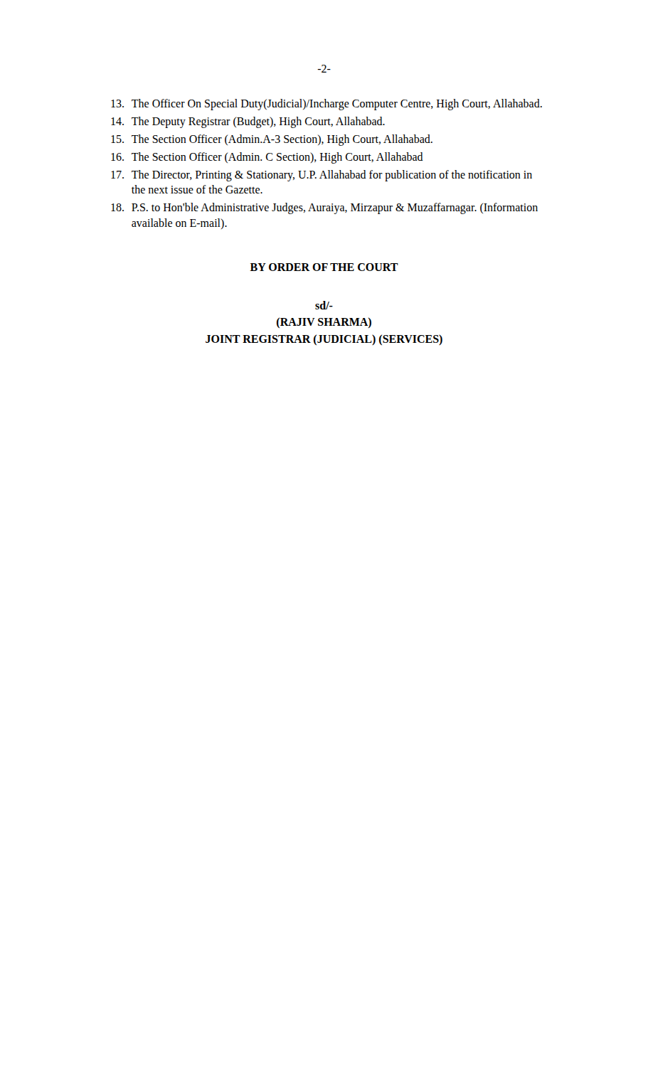-2-
The Officer On Special Duty(Judicial)/Incharge Computer Centre, High Court, Allahabad.
The Deputy Registrar (Budget), High Court, Allahabad.
The Section Officer (Admin.A-3 Section), High Court, Allahabad.
The Section Officer (Admin. C Section), High Court, Allahabad
The Director, Printing & Stationary, U.P. Allahabad for publication of the notification in the next issue of the Gazette.
P.S. to Hon'ble Administrative Judges, Auraiya, Mirzapur & Muzaffarnagar. (Information available on E-mail).
BY ORDER OF THE COURT
sd/-
(RAJIV SHARMA)
JOINT REGISTRAR (JUDICIAL) (SERVICES)